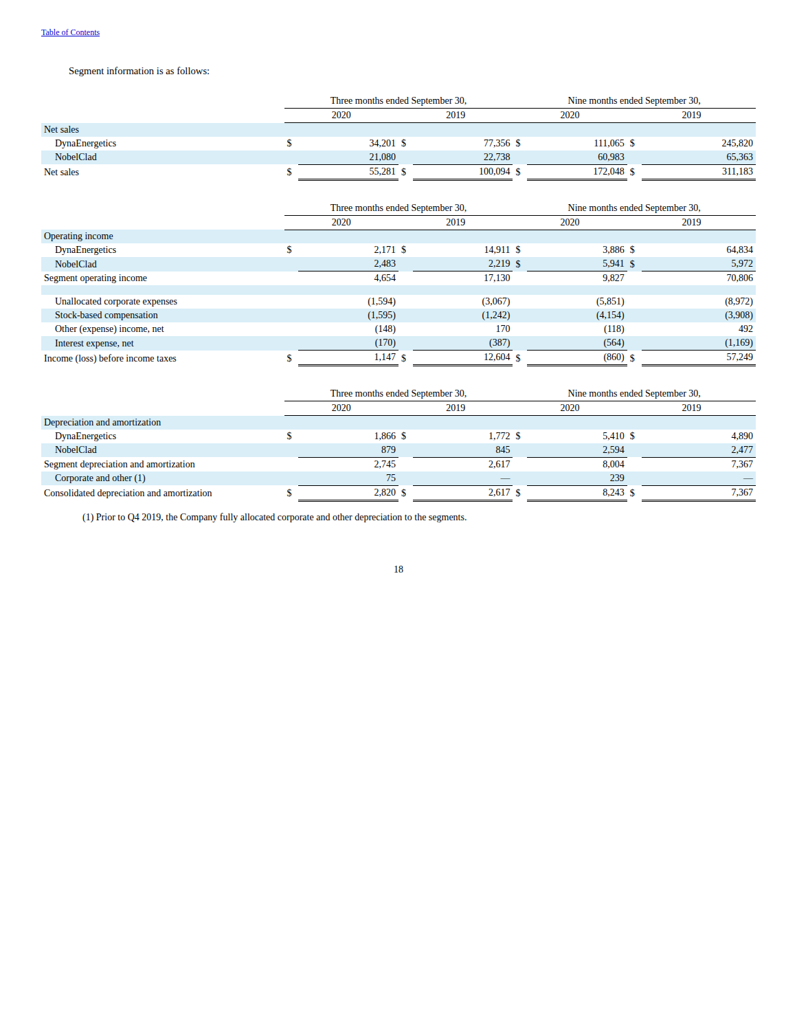Table of Contents
Segment information is as follows:
| | Three months ended September 30, | Nine months ended September 30, |
| | 2020 | 2019 | 2020 | 2019 |
| Net sales | | | | | | | | |
| DynaEnergetics | $ | 34,201 | $ | 77,356 | $ | 111,065 | $ | 245,820 |
| NobelClad | | 21,080 | | 22,738 | | 60,983 | | 65,363 |
| Net sales | $ | 55,281 | $ | 100,094 | $ | 172,048 | $ | 311,183 |
| | Three months ended September 30, | Nine months ended September 30, |
| | 2020 | 2019 | 2020 | 2019 |
| Operating income | | | | | | | | |
| DynaEnergetics | $ | 2,171 | $ | 14,911 | $ | 3,886 | $ | 64,834 |
| NobelClad | | 2,483 | | 2,219 | $ | 5,941 | $ | 5,972 |
| Segment operating income | | 4,654 | | 17,130 | | 9,827 | | 70,806 |
| Unallocated corporate expenses | | (1,594) | | (3,067) | | (5,851) | | (8,972) |
| Stock-based compensation | | (1,595) | | (1,242) | | (4,154) | | (3,908) |
| Other (expense) income, net | | (148) | | 170 | | (118) | | 492 |
| Interest expense, net | | (170) | | (387) | | (564) | | (1,169) |
| Income (loss) before income taxes | $ | 1,147 | $ | 12,604 | $ | (860) | $ | 57,249 |
| | Three months ended September 30, | Nine months ended September 30, |
| | 2020 | 2019 | 2020 | 2019 |
| Depreciation and amortization | | | | | | | | |
| DynaEnergetics | $ | 1,866 | $ | 1,772 | $ | 5,410 | $ | 4,890 |
| NobelClad | | 879 | | 845 | | 2,594 | | 2,477 |
| Segment depreciation and amortization | | 2,745 | | 2,617 | | 8,004 | | 7,367 |
| Corporate and other (1) | | 75 | | — | | 239 | | — |
| Consolidated depreciation and amortization | $ | 2,820 | $ | 2,617 | $ | 8,243 | $ | 7,367 |
(1) Prior to Q4 2019, the Company fully allocated corporate and other depreciation to the segments.
18